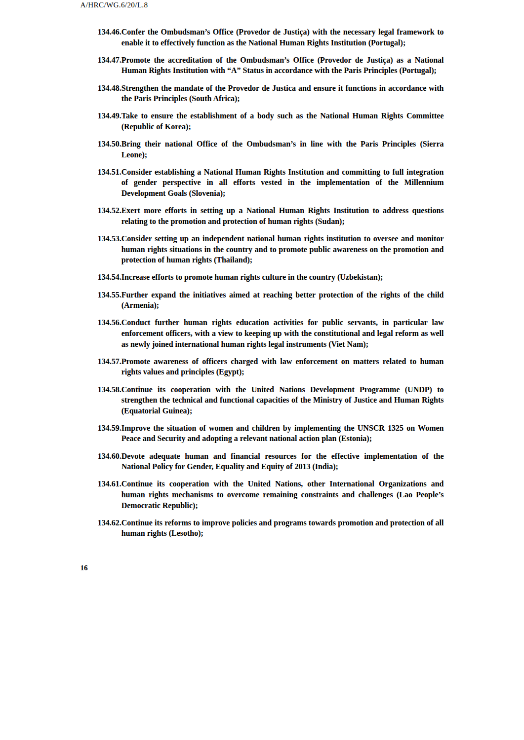A/HRC/WG.6/20/L.8
134.46. Confer the Ombudsman’s Office (Provedor de Justiça) with the necessary legal framework to enable it to effectively function as the National Human Rights Institution (Portugal);
134.47. Promote the accreditation of the Ombudsman’s Office (Provedor de Justiça) as a National Human Rights Institution with “A” Status in accordance with the Paris Principles (Portugal);
134.48. Strengthen the mandate of the Provedor de Justica and ensure it functions in accordance with the Paris Principles (South Africa);
134.49. Take to ensure the establishment of a body such as the National Human Rights Committee (Republic of Korea);
134.50. Bring their national Office of the Ombudsman’s in line with the Paris Principles (Sierra Leone);
134.51. Consider establishing a National Human Rights Institution and committing to full integration of gender perspective in all efforts vested in the implementation of the Millennium Development Goals (Slovenia);
134.52. Exert more efforts in setting up a National Human Rights Institution to address questions relating to the promotion and protection of human rights (Sudan);
134.53. Consider setting up an independent national human rights institution to oversee and monitor human rights situations in the country and to promote public awareness on the promotion and protection of human rights (Thailand);
134.54. Increase efforts to promote human rights culture in the country (Uzbekistan);
134.55. Further expand the initiatives aimed at reaching better protection of the rights of the child (Armenia);
134.56. Conduct further human rights education activities for public servants, in particular law enforcement officers, with a view to keeping up with the constitutional and legal reform as well as newly joined international human rights legal instruments (Viet Nam);
134.57. Promote awareness of officers charged with law enforcement on matters related to human rights values and principles (Egypt);
134.58. Continue its cooperation with the United Nations Development Programme (UNDP) to strengthen the technical and functional capacities of the Ministry of Justice and Human Rights (Equatorial Guinea);
134.59. Improve the situation of women and children by implementing the UNSCR 1325 on Women Peace and Security and adopting a relevant national action plan (Estonia);
134.60. Devote adequate human and financial resources for the effective implementation of the National Policy for Gender, Equality and Equity of 2013 (India);
134.61. Continue its cooperation with the United Nations, other International Organizations and human rights mechanisms to overcome remaining constraints and challenges (Lao People’s Democratic Republic);
134.62. Continue its reforms to improve policies and programs towards promotion and protection of all human rights (Lesotho);
16